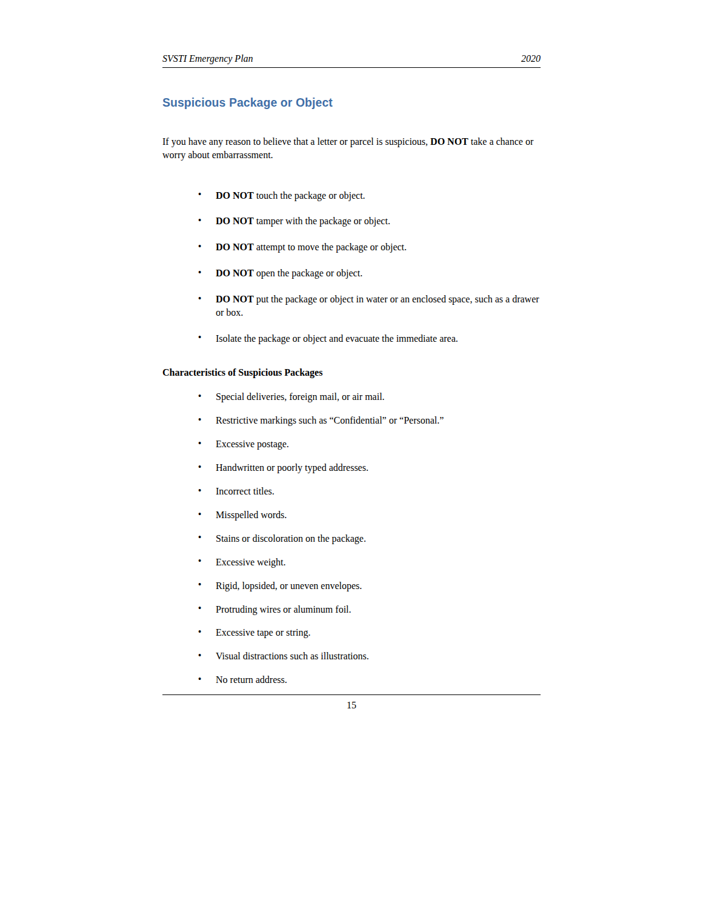SVSTI Emergency Plan
2020
Suspicious Package or Object
If you have any reason to believe that a letter or parcel is suspicious, DO NOT take a chance or worry about embarrassment.
DO NOT touch the package or object.
DO NOT tamper with the package or object.
DO NOT attempt to move the package or object.
DO NOT open the package or object.
DO NOT put the package or object in water or an enclosed space, such as a drawer or box.
Isolate the package or object and evacuate the immediate area.
Characteristics of Suspicious Packages
Special deliveries, foreign mail, or air mail.
Restrictive markings such as “Confidential” or “Personal.”
Excessive postage.
Handwritten or poorly typed addresses.
Incorrect titles.
Misspelled words.
Stains or discoloration on the package.
Excessive weight.
Rigid, lopsided, or uneven envelopes.
Protruding wires or aluminum foil.
Excessive tape or string.
Visual distractions such as illustrations.
No return address.
15